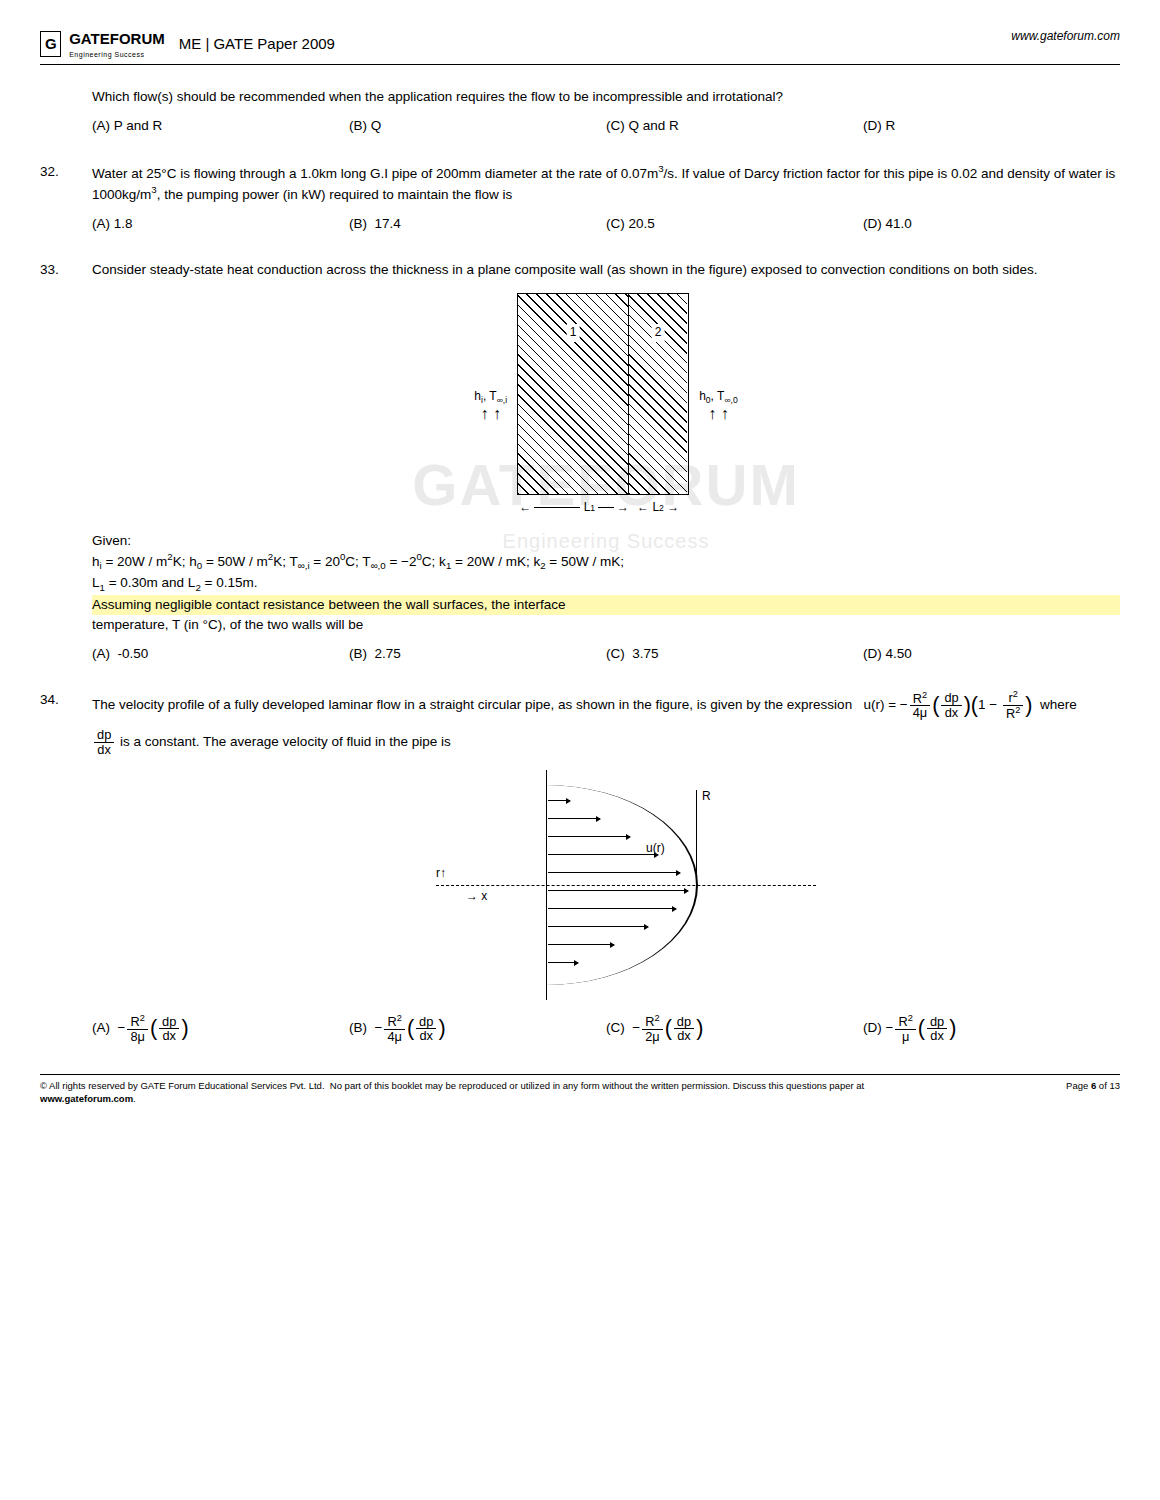G GATEFORUMEngineering Success ME | GATE Paper 2009
www.gateforum.com
Which flow(s) should be recommended when the application requires the flow to be incompressible and irrotational?
(A) P and R
(B) Q
(C) Q and R
(D) R
32.
Water at 25°C is flowing through a 1.0km long G.I pipe of 200mm diameter at the rate of 0.07m3/s. If value of Darcy friction factor for this pipe is 0.02 and density of water is 1000kg/m3, the pumping power (in kW) required to maintain the flow is
(A) 1.8
(B) 17.4
(C) 20.5
(D) 41.0
33.
Consider steady-state heat conduction across the thickness in a plane composite wall (as shown in the figure) exposed to convection conditions on both sides.
GATEFORUMEngineering Success
hi, T∞,i
↑ ↑
1
2
← L1 →
← L2 →
h0, T∞,0
↑ ↑
Given:
hi = 20W / m2K; h0 = 50W / m2K; T∞,i = 200C; T∞,0 = −20C; k1 = 20W / mK; k2 = 50W / mK;
L1 = 0.30m and L2 = 0.15m.
Assuming negligible contact resistance between the wall surfaces, the interface
temperature, T (in °C), of the two walls will be
(A) -0.50
(B) 2.75
(C) 3.75
(D) 4.50
34.
The velocity profile of a fully developed laminar flow in a straight circular pipe, as shown in the figure, is given by the expression u(r) = −R24μ(dp dx)(1 − r2 R2) where
dp dx is a constant. The average velocity of fluid in the pipe is
R
u(r)
r↑
→ x
(A) −R28μ(dp dx)
(B) −R24μ(dp dx)
(C) −R22μ(dp dx)
(D) −R2 μ(dp dx)
© All rights reserved by GATE Forum Educational Services Pvt. Ltd. No part of this booklet may be reproduced or utilized in any form without the written permission. Discuss this questions paper at www.gateforum.com.
Page 6 of 13